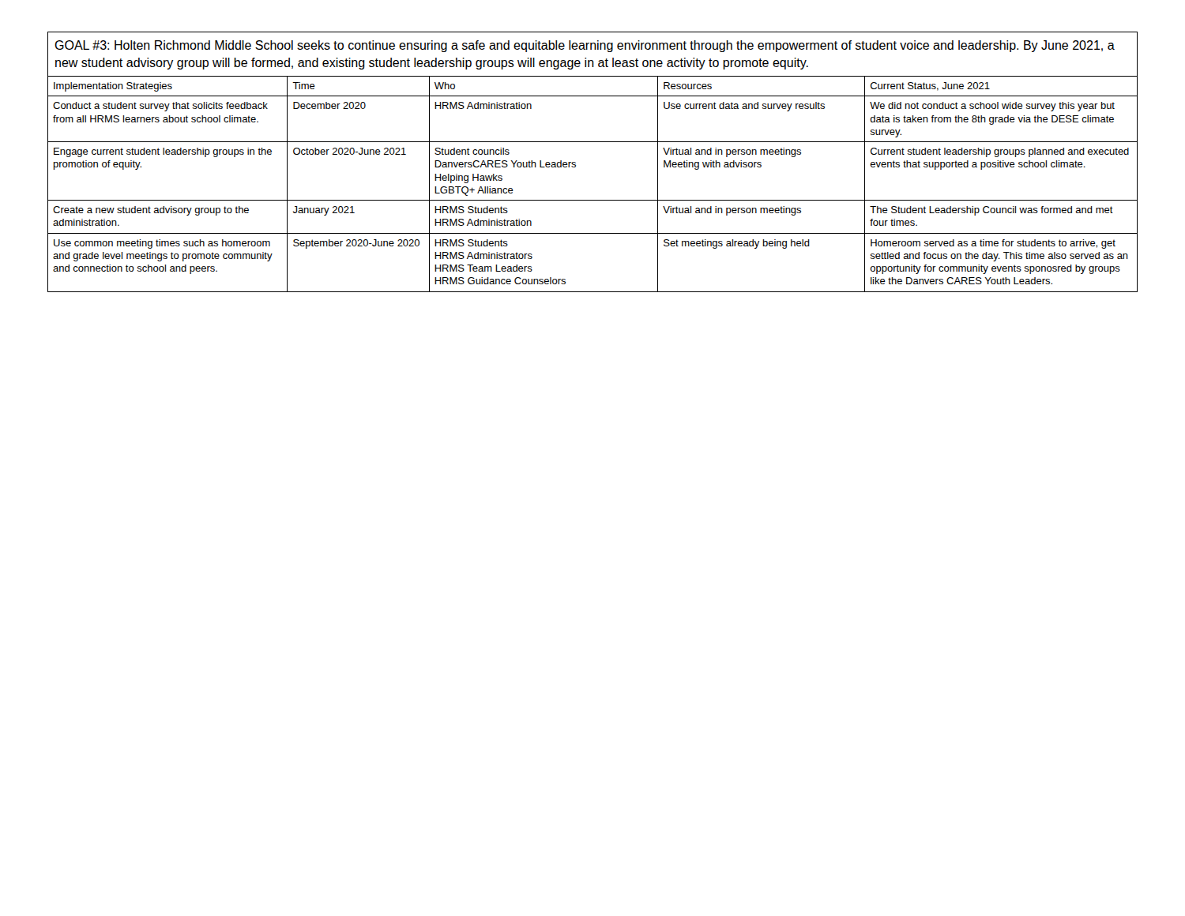| GOAL #3: Holten Richmond Middle School seeks to continue ensuring a safe and equitable learning environment through the empowerment of student voice and leadership. By June 2021, a new student advisory group will be formed, and existing student leadership groups will engage in at least one activity to promote equity. |
| Implementation Strategies | Time | Who | Resources | Current Status, June 2021 |
| Conduct a student survey that solicits feedback from all HRMS learners about school climate. | December 2020 | HRMS Administration | Use current data and survey results | We did not conduct a school wide survey this year but data is taken from the 8th grade via the DESE climate survey. |
| Engage current student leadership groups in the promotion of equity. | October 2020-June 2021 | Student councils DanversCARES Youth Leaders Helping Hawks LGBTQ+ Alliance | Virtual and in person meetings Meeting with advisors | Current student leadership groups planned and executed events that supported a positive school climate. |
| Create a new student advisory group to the administration. | January 2021 | HRMS Students HRMS Administration | Virtual and in person meetings | The Student Leadership Council was formed and met four times. |
| Use common meeting times such as homeroom and grade level meetings to promote community and connection to school and peers. | September 2020-June 2020 | HRMS Students HRMS Administrators HRMS Team Leaders HRMS Guidance Counselors | Set meetings already being held | Homeroom served as a time for students to arrive, get settled and focus on the day. This time also served as an opportunity for community events sponosred by groups like the Danvers CARES Youth Leaders. |